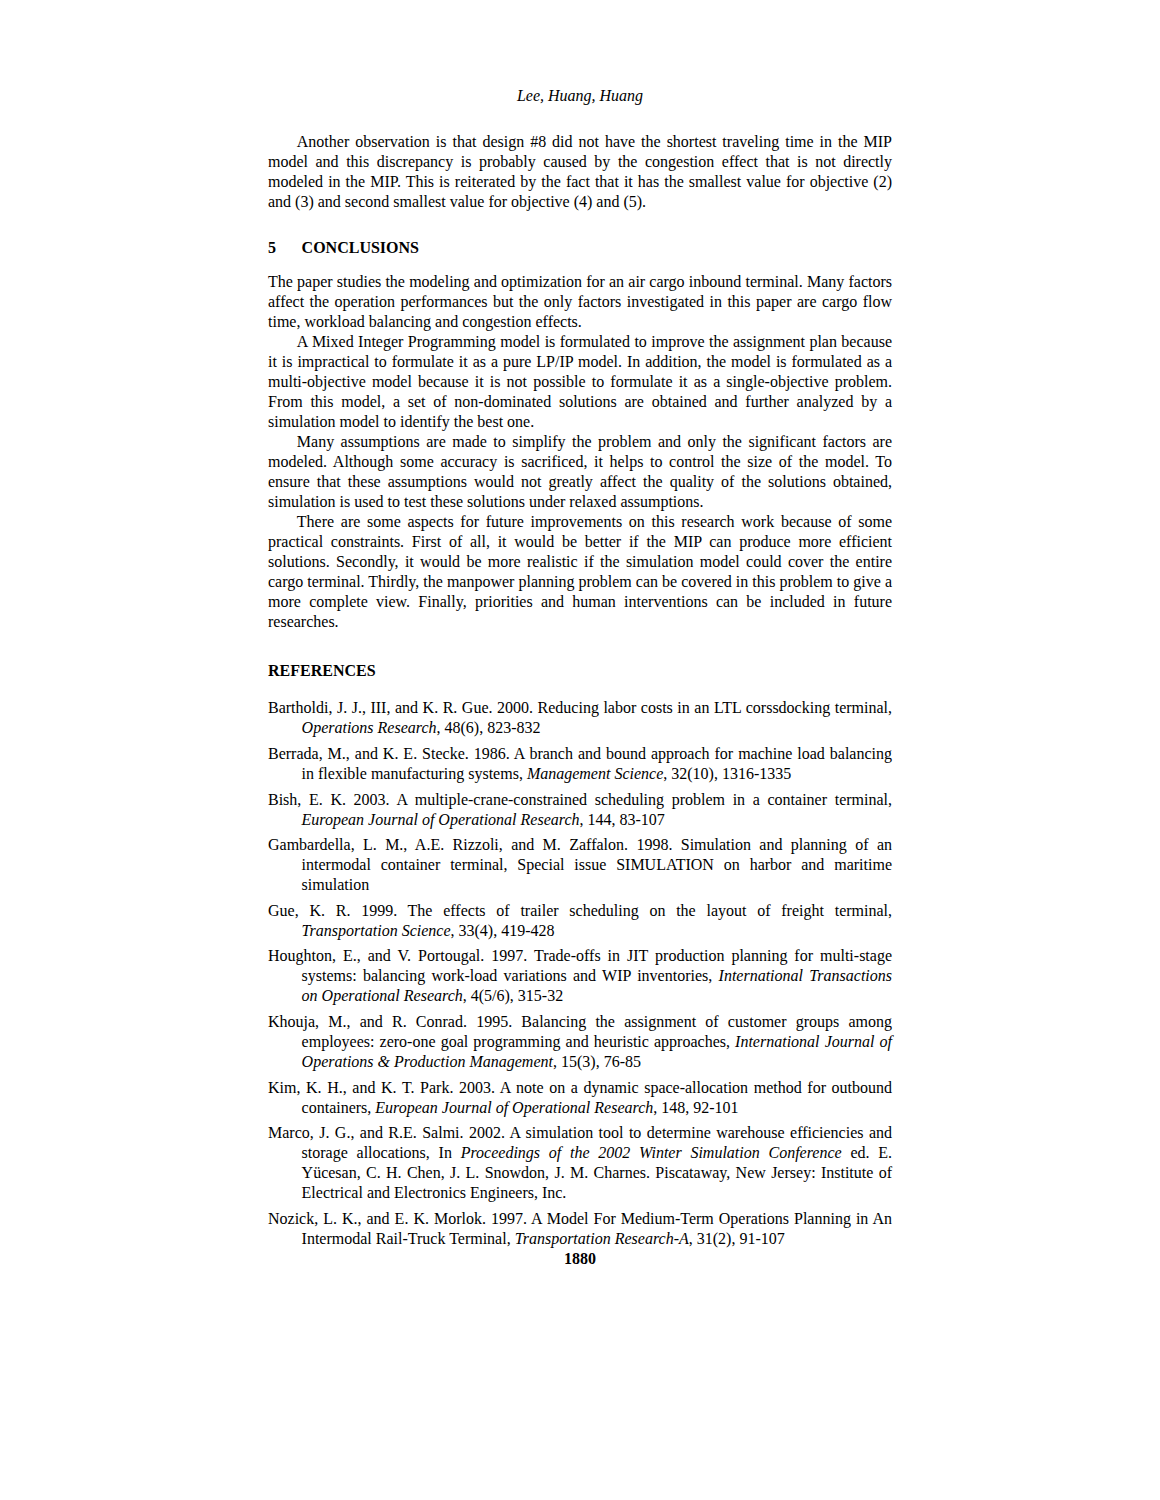Lee, Huang, Huang
Another observation is that design #8 did not have the shortest traveling time in the MIP model and this discrepancy is probably caused by the congestion effect that is not directly modeled in the MIP. This is reiterated by the fact that it has the smallest value for objective (2) and (3) and second smallest value for objective (4) and (5).
5 CONCLUSIONS
The paper studies the modeling and optimization for an air cargo inbound terminal. Many factors affect the operation performances but the only factors investigated in this paper are cargo flow time, workload balancing and congestion effects.
A Mixed Integer Programming model is formulated to improve the assignment plan because it is impractical to formulate it as a pure LP/IP model. In addition, the model is formulated as a multi-objective model because it is not possible to formulate it as a single-objective problem. From this model, a set of non-dominated solutions are obtained and further analyzed by a simulation model to identify the best one.
Many assumptions are made to simplify the problem and only the significant factors are modeled. Although some accuracy is sacrificed, it helps to control the size of the model. To ensure that these assumptions would not greatly affect the quality of the solutions obtained, simulation is used to test these solutions under relaxed assumptions.
There are some aspects for future improvements on this research work because of some practical constraints. First of all, it would be better if the MIP can produce more efficient solutions. Secondly, it would be more realistic if the simulation model could cover the entire cargo terminal. Thirdly, the manpower planning problem can be covered in this problem to give a more complete view. Finally, priorities and human interventions can be included in future researches.
REFERENCES
Bartholdi, J. J., III, and K. R. Gue. 2000. Reducing labor costs in an LTL corssdocking terminal, Operations Research, 48(6), 823-832
Berrada, M., and K. E. Stecke. 1986. A branch and bound approach for machine load balancing in flexible manufacturing systems, Management Science, 32(10), 1316-1335
Bish, E. K. 2003. A multiple-crane-constrained scheduling problem in a container terminal, European Journal of Operational Research, 144, 83-107
Gambardella, L. M., A.E. Rizzoli, and M. Zaffalon. 1998. Simulation and planning of an intermodal container terminal, Special issue SIMULATION on harbor and maritime simulation
Gue, K. R. 1999. The effects of trailer scheduling on the layout of freight terminal, Transportation Science, 33(4), 419-428
Houghton, E., and V. Portougal. 1997. Trade-offs in JIT production planning for multi-stage systems: balancing work-load variations and WIP inventories, International Transactions on Operational Research, 4(5/6), 315-32
Khouja, M., and R. Conrad. 1995. Balancing the assignment of customer groups among employees: zero-one goal programming and heuristic approaches, International Journal of Operations & Production Management, 15(3), 76-85
Kim, K. H., and K. T. Park. 2003. A note on a dynamic space-allocation method for outbound containers, European Journal of Operational Research, 148, 92-101
Marco, J. G., and R.E. Salmi. 2002. A simulation tool to determine warehouse efficiencies and storage allocations, In Proceedings of the 2002 Winter Simulation Conference ed. E. Yücesan, C. H. Chen, J. L. Snowdon, J. M. Charnes. Piscataway, New Jersey: Institute of Electrical and Electronics Engineers, Inc.
Nozick, L. K., and E. K. Morlok. 1997. A Model For Medium-Term Operations Planning in An Intermodal Rail-Truck Terminal, Transportation Research-A, 31(2), 91-107
1880